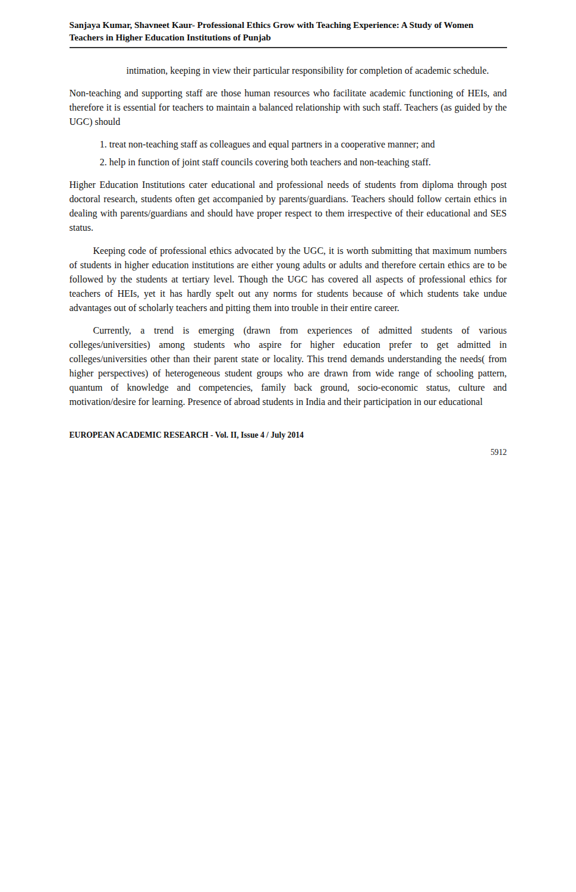Sanjaya Kumar, Shavneet Kaur- Professional Ethics Grow with Teaching Experience: A Study of Women Teachers in Higher Education Institutions of Punjab
intimation, keeping in view their particular responsibility for completion of academic schedule.
Non-teaching and supporting staff are those human resources who facilitate academic functioning of HEIs, and therefore it is essential for teachers to maintain a balanced relationship with such staff. Teachers (as guided by the UGC) should
treat non-teaching staff as colleagues and equal partners in a cooperative manner; and
help in function of joint staff councils covering both teachers and non-teaching staff.
Higher Education Institutions cater educational and professional needs of students from diploma through post doctoral research, students often get accompanied by parents/guardians. Teachers should follow certain ethics in dealing with parents/guardians and should have proper respect to them irrespective of their educational and SES status.
Keeping code of professional ethics advocated by the UGC, it is worth submitting that maximum numbers of students in higher education institutions are either young adults or adults and therefore certain ethics are to be followed by the students at tertiary level. Though the UGC has covered all aspects of professional ethics for teachers of HEIs, yet it has hardly spelt out any norms for students because of which students take undue advantages out of scholarly teachers and pitting them into trouble in their entire career.
Currently, a trend is emerging (drawn from experiences of admitted students of various colleges/universities) among students who aspire for higher education prefer to get admitted in colleges/universities other than their parent state or locality. This trend demands understanding the needs( from higher perspectives) of heterogeneous student groups who are drawn from wide range of schooling pattern, quantum of knowledge and competencies, family back ground, socio-economic status, culture and motivation/desire for learning. Presence of abroad students in India and their participation in our educational
EUROPEAN ACADEMIC RESEARCH - Vol. II, Issue 4 / July 2014
5912